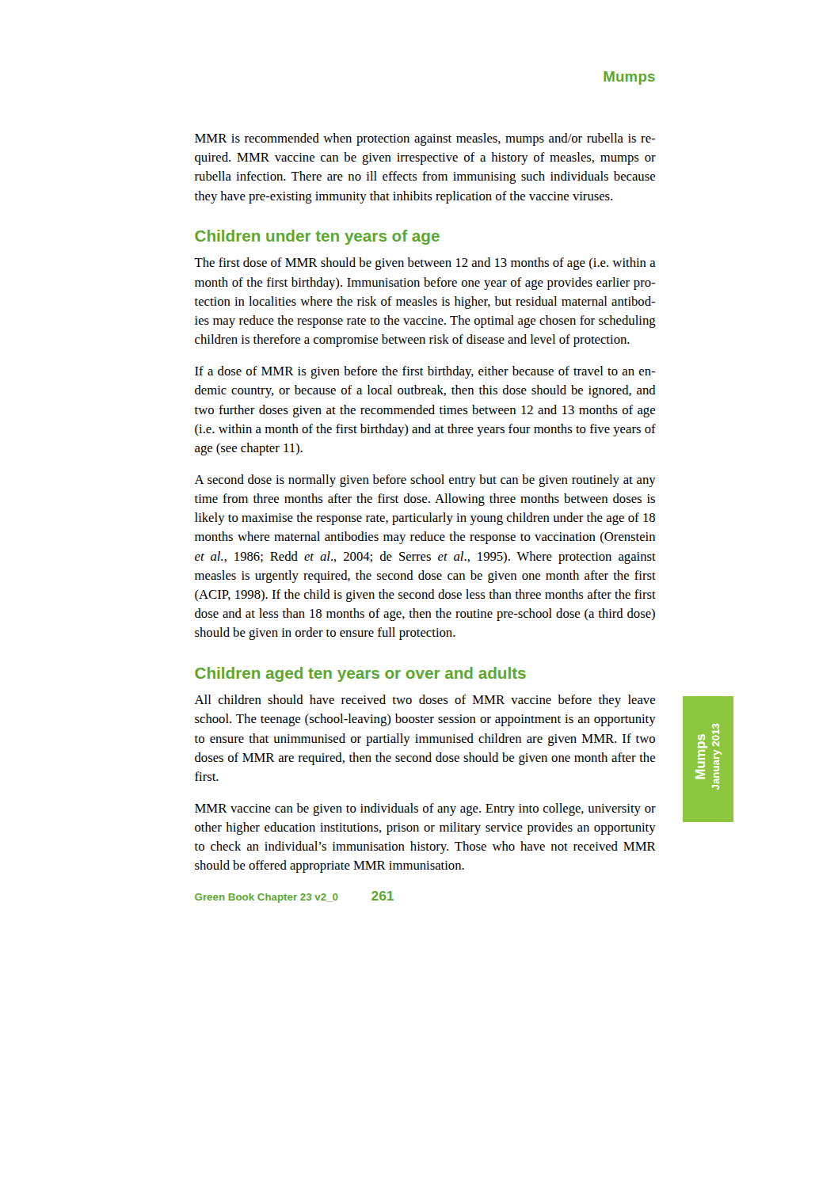Mumps
MMR is recommended when protection against measles, mumps and/or rubella is required. MMR vaccine can be given irrespective of a history of measles, mumps or rubella infection. There are no ill effects from immunising such individuals because they have pre-existing immunity that inhibits replication of the vaccine viruses.
Children under ten years of age
The first dose of MMR should be given between 12 and 13 months of age (i.e. within a month of the first birthday). Immunisation before one year of age provides earlier protection in localities where the risk of measles is higher, but residual maternal antibodies may reduce the response rate to the vaccine. The optimal age chosen for scheduling children is therefore a compromise between risk of disease and level of protection.
If a dose of MMR is given before the first birthday, either because of travel to an endemic country, or because of a local outbreak, then this dose should be ignored, and two further doses given at the recommended times between 12 and 13 months of age (i.e. within a month of the first birthday) and at three years four months to five years of age (see chapter 11).
A second dose is normally given before school entry but can be given routinely at any time from three months after the first dose. Allowing three months between doses is likely to maximise the response rate, particularly in young children under the age of 18 months where maternal antibodies may reduce the response to vaccination (Orenstein et al., 1986; Redd et al., 2004; de Serres et al., 1995). Where protection against measles is urgently required, the second dose can be given one month after the first (ACIP, 1998). If the child is given the second dose less than three months after the first dose and at less than 18 months of age, then the routine pre-school dose (a third dose) should be given in order to ensure full protection.
Children aged ten years or over and adults
All children should have received two doses of MMR vaccine before they leave school. The teenage (school-leaving) booster session or appointment is an opportunity to ensure that unimmunised or partially immunised children are given MMR. If two doses of MMR are required, then the second dose should be given one month after the first.
MMR vaccine can be given to individuals of any age. Entry into college, university or other higher education institutions, prison or military service provides an opportunity to check an individual’s immunisation history. Those who have not received MMR should be offered appropriate MMR immunisation.
Mumps
January 2013
Green Book Chapter 23 v2_0 261